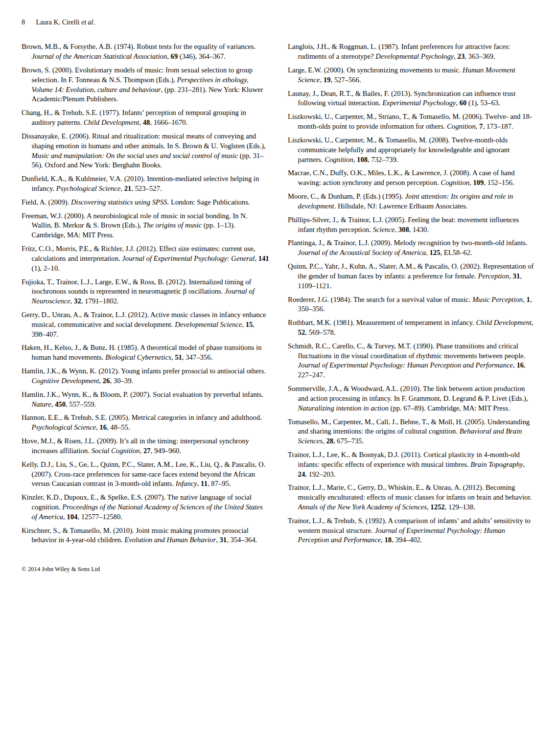8 Laura K. Cirelli et al.
Brown, M.B., & Forsythe, A.B. (1974). Robust tests for the equality of variances. Journal of the American Statistical Association, 69 (346), 364–367.
Brown, S. (2000). Evolutionary models of music: from sexual selection to group selection. In F. Tonneau & N.S. Thompson (Eds.), Perspectives in ethology, Volume 14: Evolution, culture and behaviour, (pp. 231–281). New York: Kluwer Academic/Plenum Publishers.
Chang, H., & Trehub, S.E. (1977). Infants’ perception of temporal grouping in auditory patterns. Child Development, 48, 1666–1670.
Dissanayake, E. (2006). Ritual and ritualization: musical means of conveying and shaping emotion in humans and other animals. In S. Brown & U. Voglsten (Eds.), Music and manipulation: On the social uses and social control of music (pp. 31–56). Oxford and New York: Berghahn Books.
Dunfield, K.A., & Kuhlmeier, V.A. (2010). Intention-mediated selective helping in infancy. Psychological Science, 21, 523–527.
Field, A. (2009). Discovering statistics using SPSS. London: Sage Publications.
Freeman, W.J. (2000). A neurobiological role of music in social bonding. In N. Wallin, B. Merkur & S. Brown (Eds.), The origins of music (pp. 1–13). Cambridge, MA: MIT Press.
Fritz, C.O., Morris, P.E., & Richler, J.J. (2012). Effect size estimates: current use, calculations and interpretation. Journal of Experimental Psychology: General, 141 (1), 2–10.
Fujioka, T., Trainor, L.J., Large, E.W., & Ross, B. (2012). Internalized timing of isochronous sounds is represented in neuromagnetic β oscillations. Journal of Neuroscience, 32, 1791–1802.
Gerry, D., Unrau, A., & Trainor, L.J. (2012). Active music classes in infancy enhance musical, communicative and social development. Developmental Science, 15, 398–407.
Haken, H., Kelso, J., & Bunz, H. (1985). A theoretical model of phase transitions in human hand movements. Biological Cybernetics, 51, 347–356.
Hamlin, J.K., & Wynn, K. (2012). Young infants prefer prosocial to antisocial others. Cognitive Development, 26, 30–39.
Hamlin, J.K., Wynn, K., & Bloom, P. (2007). Social evaluation by preverbal infants. Nature, 450, 557–559.
Hannon, E.E., & Trehub, S.E. (2005). Metrical categories in infancy and adulthood. Psychological Science, 16, 48–55.
Hove, M.J., & Risen, J.L. (2009). It’s all in the timing: interpersonal synchrony increases affiliation. Social Cognition, 27, 949–960.
Kelly, D.J., Liu, S., Ge, L., Quinn, P.C., Slater, A.M., Lee, K., Liu, Q., & Pascalis, O. (2007). Cross-race preferences for same-race faces extend beyond the African versus Caucasian contrast in 3-month-old infants. Infancy, 11, 87–95.
Kinzler, K.D., Dupoux, E., & Spelke, E.S. (2007). The native language of social cognition. Proceedings of the National Academy of Sciences of the United States of America, 104, 12577–12580.
Kirschner, S., & Tomasello, M. (2010). Joint music making promotes prosocial behavior in 4-year-old children. Evolution and Human Behavior, 31, 354–364.
Langlois, J.H., & Roggman, L. (1987). Infant preferences for attractive faces: rudiments of a stereotype? Developmental Psychology, 23, 363–369.
Large, E.W. (2000). On synchronizing movements to music. Human Movement Science, 19, 527–566.
Launay, J., Dean, R.T., & Bailes, F. (2013). Synchronization can influence trust following virtual interaction. Experimental Psychology, 60 (1), 53–63.
Liszkowski, U., Carpenter, M., Striano, T., & Tomasello, M. (2006). Twelve- and 18-month-olds point to provide information for others. Cognition, 7, 173–187.
Liszkowski, U., Carpenter, M., & Tomasello, M. (2008). Twelve-month-olds communicate helpfully and appropriately for knowledgeable and ignorant partners. Cognition, 108, 732–739.
Macrae, C.N., Duffy, O.K., Miles, L.K., & Lawrence, J. (2008). A case of hand waving: action synchrony and person perception. Cognition, 109, 152–156.
Moore, C., & Dunham, P. (Eds.) (1995). Joint attention: Its origins and role in development. Hillsdale, NJ: Lawrence Erlbaum Associates.
Phillips-Silver, J., & Trainor, L.J. (2005). Feeling the beat: movement influences infant rhythm perception. Science, 308, 1430.
Plantinga, J., & Trainor, L.J. (2009). Melody recognition by two-month-old infants. Journal of the Acoustical Society of America, 125, EL58–62.
Quinn, P.C., Yahr, J., Kuhn, A., Slater, A.M., & Pascalis, O. (2002). Representation of the gender of human faces by infants: a preference for female. Perception, 31, 1109–1121.
Roederer, J.G. (1984). The search for a survival value of music. Music Perception, 1, 350–356.
Rothbart, M.K. (1981). Measurement of temperament in infancy. Child Development, 52, 569–578.
Schmidt, R.C., Carello, C., & Turvey, M.T. (1990). Phase transitions and critical fluctuations in the visual coordination of rhythmic movements between people. Journal of Experimental Psychology: Human Perception and Performance, 16, 227–247.
Sommerville, J.A., & Woodward, A.L. (2010). The link between action production and action processing in infancy. In F. Grammont, D. Legrand & P. Livet (Eds.), Naturalizing intention in action (pp. 67–89). Cambridge, MA: MIT Press.
Tomasello, M., Carpenter, M., Call, J., Behne, T., & Moll, H. (2005). Understanding and sharing intentions: the origins of cultural cognition. Behavioral and Brain Sciences, 28, 675–735.
Trainor, L.J., Lee, K., & Bosnyak, D.J. (2011). Cortical plasticity in 4-month-old infants: specific effects of experience with musical timbres. Brain Topography, 24, 192–203.
Trainor, L.J., Marie, C., Gerry, D., Whiskin, E., & Unrau, A. (2012). Becoming musically enculturated: effects of music classes for infants on brain and behavior. Annals of the New York Academy of Sciences, 1252, 129–138.
Trainor, L.J., & Trehub, S. (1992). A comparison of infants’ and adults’ sensitivity to western musical structure. Journal of Experimental Psychology: Human Perception and Performance, 18, 394–402.
© 2014 John Wiley & Sons Ltd